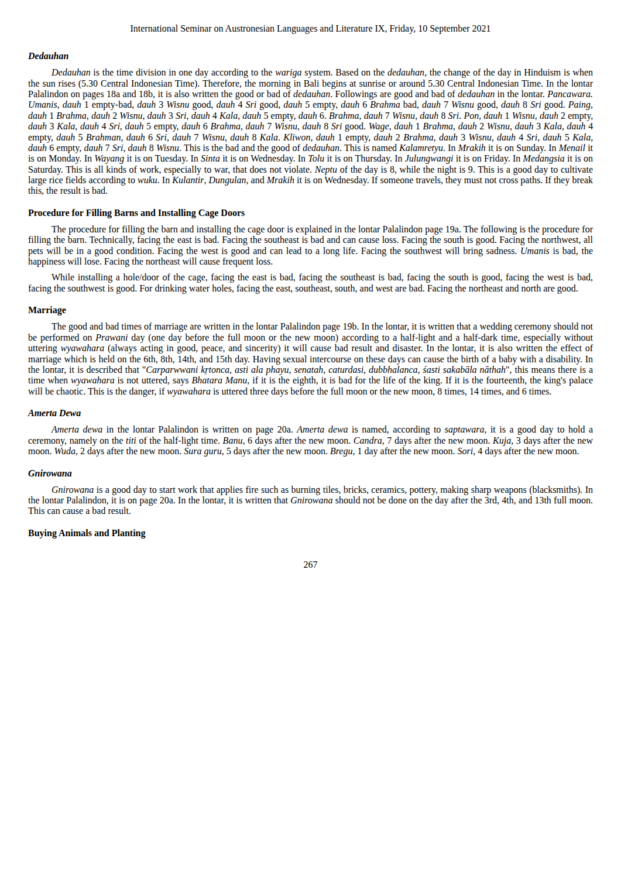International Seminar on Austronesian Languages and Literature IX, Friday, 10 September 2021
Dedauhan
Dedauhan is the time division in one day according to the wariga system. Based on the dedauhan, the change of the day in Hinduism is when the sun rises (5.30 Central Indonesian Time). Therefore, the morning in Bali begins at sunrise or around 5.30 Central Indonesian Time. In the lontar Palalindon on pages 18a and 18b, it is also written the good or bad of dedauhan. Followings are good and bad of dedauhan in the lontar. Pancawara. Umanis, dauh 1 empty-bad, dauh 3 Wisnu good, dauh 4 Sri good, dauh 5 empty, dauh 6 Brahma bad, dauh 7 Wisnu good, dauh 8 Sri good. Paing, dauh 1 Brahma, dauh 2 Wisnu, dauh 3 Sri, dauh 4 Kala, dauh 5 empty, dauh 6. Brahma, dauh 7 Wisnu, dauh 8 Sri. Pon, dauh 1 Wisnu, dauh 2 empty, dauh 3 Kala, dauh 4 Sri, dauh 5 empty, dauh 6 Brahma, dauh 7 Wisnu, dauh 8 Sri good. Wage, dauh 1 Brahma, dauh 2 Wisnu, dauh 3 Kala, dauh 4 empty, dauh 5 Brahman, dauh 6 Sri, dauh 7 Wisnu, dauh 8 Kala. Kliwon, dauh 1 empty, dauh 2 Brahma, dauh 3 Wisnu, dauh 4 Sri, dauh 5 Kala, dauh 6 empty, dauh 7 Sri, dauh 8 Wisnu. This is the bad and the good of dedauhan. This is named Kalamretyu. In Mrakih it is on Sunday. In Menail it is on Monday. In Wayang it is on Tuesday. In Sinta it is on Wednesday. In Tolu it is on Thursday. In Julungwangi it is on Friday. In Medangsia it is on Saturday. This is all kinds of work, especially to war, that does not violate. Neptu of the day is 8, while the night is 9. This is a good day to cultivate large rice fields according to wuku. In Kulantir, Dungulan, and Mrakih it is on Wednesday. If someone travels, they must not cross paths. If they break this, the result is bad.
Procedure for Filling Barns and Installing Cage Doors
The procedure for filling the barn and installing the cage door is explained in the lontar Palalindon page 19a. The following is the procedure for filling the barn. Technically, facing the east is bad. Facing the southeast is bad and can cause loss. Facing the south is good. Facing the northwest, all pets will be in a good condition. Facing the west is good and can lead to a long life. Facing the southwest will bring sadness. Umanis is bad, the happiness will lose. Facing the northeast will cause frequent loss.
While installing a hole/door of the cage, facing the east is bad, facing the southeast is bad, facing the south is good, facing the west is bad, facing the southwest is good. For drinking water holes, facing the east, southeast, south, and west are bad. Facing the northeast and north are good.
Marriage
The good and bad times of marriage are written in the lontar Palalindon page 19b. In the lontar, it is written that a wedding ceremony should not be performed on Prawani day (one day before the full moon or the new moon) according to a half-light and a half-dark time, especially without uttering wyawahara (always acting in good, peace, and sincerity) it will cause bad result and disaster. In the lontar, it is also written the effect of marriage which is held on the 6th, 8th, 14th, and 15th day. Having sexual intercourse on these days can cause the birth of a baby with a disability. In the lontar, it is described that "Carparwwani kṛtonca, asti ala phayu, senatah, caturdasi, dubbhalanca, śasti sakabāla nāthah", this means there is a time when wyawahara is not uttered, says Bhatara Manu, if it is the eighth, it is bad for the life of the king. If it is the fourteenth, the king's palace will be chaotic. This is the danger, if wyawahara is uttered three days before the full moon or the new moon, 8 times, 14 times, and 6 times.
Amerta Dewa
Amerta dewa in the lontar Palalindon is written on page 20a. Amerta dewa is named, according to saptawara, it is a good day to hold a ceremony, namely on the titi of the half-light time. Banu, 6 days after the new moon. Candra, 7 days after the new moon. Kuja, 3 days after the new moon. Wuda, 2 days after the new moon. Sura guru, 5 days after the new moon. Bregu, 1 day after the new moon. Sori, 4 days after the new moon.
Gnirowana
Gnirowana is a good day to start work that applies fire such as burning tiles, bricks, ceramics, pottery, making sharp weapons (blacksmiths). In the lontar Palalindon, it is on page 20a. In the lontar, it is written that Gnirowana should not be done on the day after the 3rd, 4th, and 13th full moon. This can cause a bad result.
Buying Animals and Planting
267